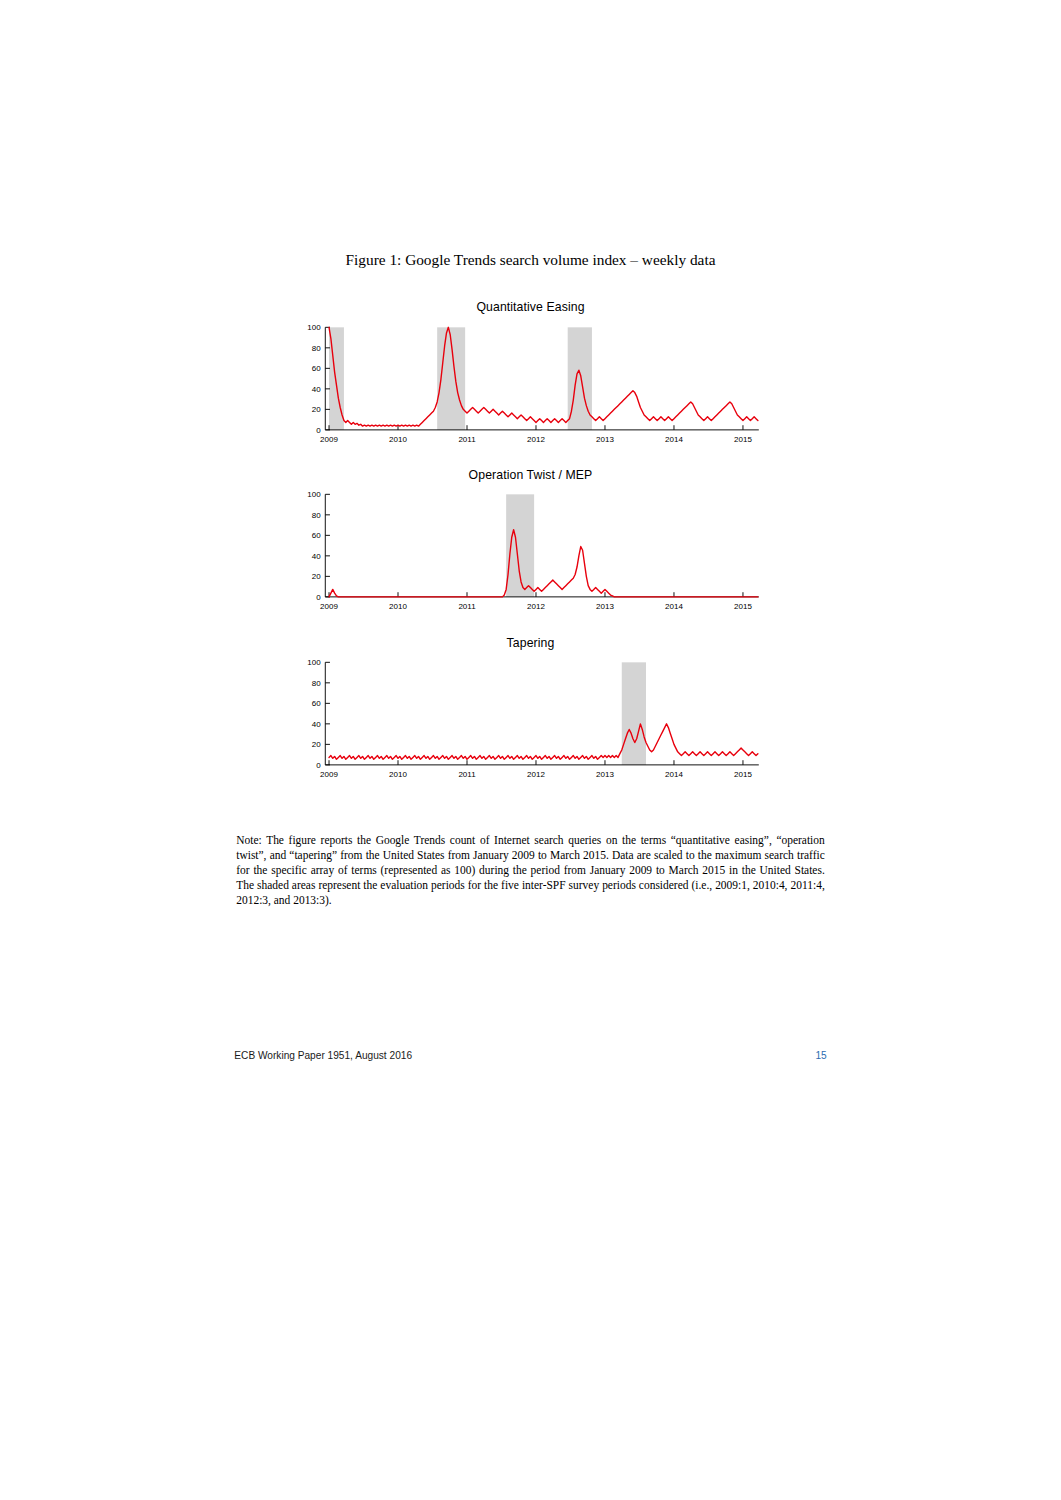Figure 1: Google Trends search volume index – weekly data
Quantitative Easing
0 20 40 60 80 100 2009 2010 2011 2012 2013 2014 2015
Operation Twist / MEP
0 20 40 60 80 100 2009 2010 2011 2012 2013 2014 2015
Tapering
0 20 40 60 80 100 2009 2010 2011 2012 2013 2014 2015
Note: The figure reports the Google Trends count of Internet search queries on the terms “quantitative easing”, “operation twist”, and “tapering” from the United States from January 2009 to March 2015. Data are scaled to the maximum search traffic for the specific array of terms (represented as 100) during the period from January 2009 to March 2015 in the United States. The shaded areas represent the evaluation periods for the five inter-SPF survey periods considered (i.e., 2009:1, 2010:4, 2011:4, 2012:3, and 2013:3).
ECB Working Paper 1951, August 2016 15